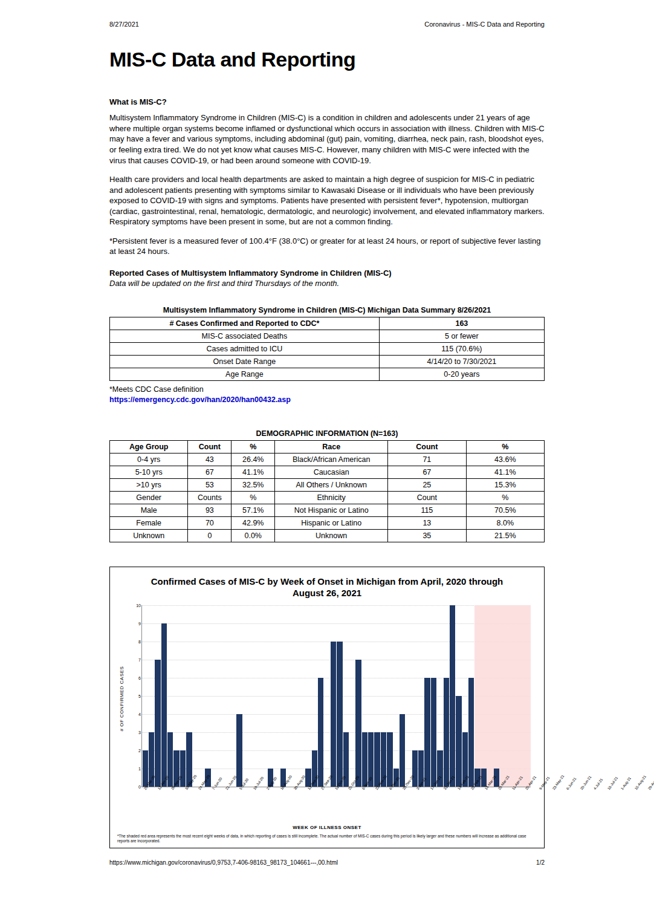8/27/2021 Coronavirus - MIS-C Data and Reporting
MIS-C Data and Reporting
What is MIS-C?
Multisystem Inflammatory Syndrome in Children (MIS-C) is a condition in children and adolescents under 21 years of age where multiple organ systems become inflamed or dysfunctional which occurs in association with illness. Children with MIS-C may have a fever and various symptoms, including abdominal (gut) pain, vomiting, diarrhea, neck pain, rash, bloodshot eyes, or feeling extra tired. We do not yet know what causes MIS-C. However, many children with MIS-C were infected with the virus that causes COVID-19, or had been around someone with COVID-19.
Health care providers and local health departments are asked to maintain a high degree of suspicion for MIS-C in pediatric and adolescent patients presenting with symptoms similar to Kawasaki Disease or ill individuals who have been previously exposed to COVID-19 with signs and symptoms. Patients have presented with persistent fever*, hypotension, multiorgan (cardiac, gastrointestinal, renal, hematologic, dermatologic, and neurologic) involvement, and elevated inflammatory markers. Respiratory symptoms have been present in some, but are not a common finding.
*Persistent fever is a measured fever of 100.4°F (38.0°C) or greater for at least 24 hours, or report of subjective fever lasting at least 24 hours.
Reported Cases of Multisystem Inflammatory Syndrome in Children (MIS-C)
Data will be updated on the first and third Thursdays of the month.
Multisystem Inflammatory Syndrome in Children (MIS-C) Michigan Data Summary 8/26/2021
| # Cases Confirmed and Reported to CDC* | 163 |
| --- | --- |
| MIS-C associated Deaths | 5 or fewer |
| Cases admitted to ICU | 115 (70.6%) |
| Onset Date Range | 4/14/20 to 7/30/2021 |
| Age Range | 0-20 years |
*Meets CDC Case definition
https://emergency.cdc.gov/han/2020/han00432.asp
DEMOGRAPHIC INFORMATION (N=163)
| Age Group | Count | % | Race | Count | % |
| --- | --- | --- | --- | --- | --- |
| 0-4 yrs | 43 | 26.4% | Black/African American | 71 | 43.6% |
| 5-10 yrs | 67 | 41.1% | Caucasian | 67 | 41.1% |
| >10 yrs | 53 | 32.5% | All Others / Unknown | 25 | 15.3% |
| Gender | Counts | % | Ethnicity | Count | % |
| Male | 93 | 57.1% | Not Hispanic or Latino | 115 | 70.5% |
| Female | 70 | 42.9% | Hispanic or Latino | 13 | 8.0% |
| Unknown | 0 | 0.0% | Unknown | 35 | 21.5% |
Confirmed Cases of MIS-C by Week of Onset in Michigan from April, 2020 through
August 26, 2021
# OF CONFIRMED CASES
10 9 8 7 6 5 4 3 2 1 0
29-Mar-20
12-Apr-20
26-Apr-20
10-May-20
24-May-20
7-Jun-20
21-Jun-20
5-Jul-20
19-Jul-20
2-Aug-20
16-Aug-20
30-Aug-20
13-Sep-20
27-Sep-20
11-Oct-20
25-Oct-20
8-Nov-20
22-Nov-20
6-Dec-20
20-Dec-20
3-Jan-21
17-Jan-21
31-Jan-21
14-Feb-21
28-Feb-21
14-Mar-21
28-Mar-21
11-Apr-21
25-Apr-21
9-May-21
23-May-21
6-Jun-21
20-Jun-21
4-Jul-21
18-Jul-21
1-Aug-21
15-Aug-21
29-Aug-21
WEEK OF ILLNESS ONSET
*The shaded red area represents the most recent eight weeks of data, in which reporting of cases is still incomplete. The actual number of MIS-C cases during this period is likely larger and these numbers will increase as additional case reports are incorporated.
https://www.michigan.gov/coronavirus/0,9753,7-406-98163_98173_104661---,00.html 1/2